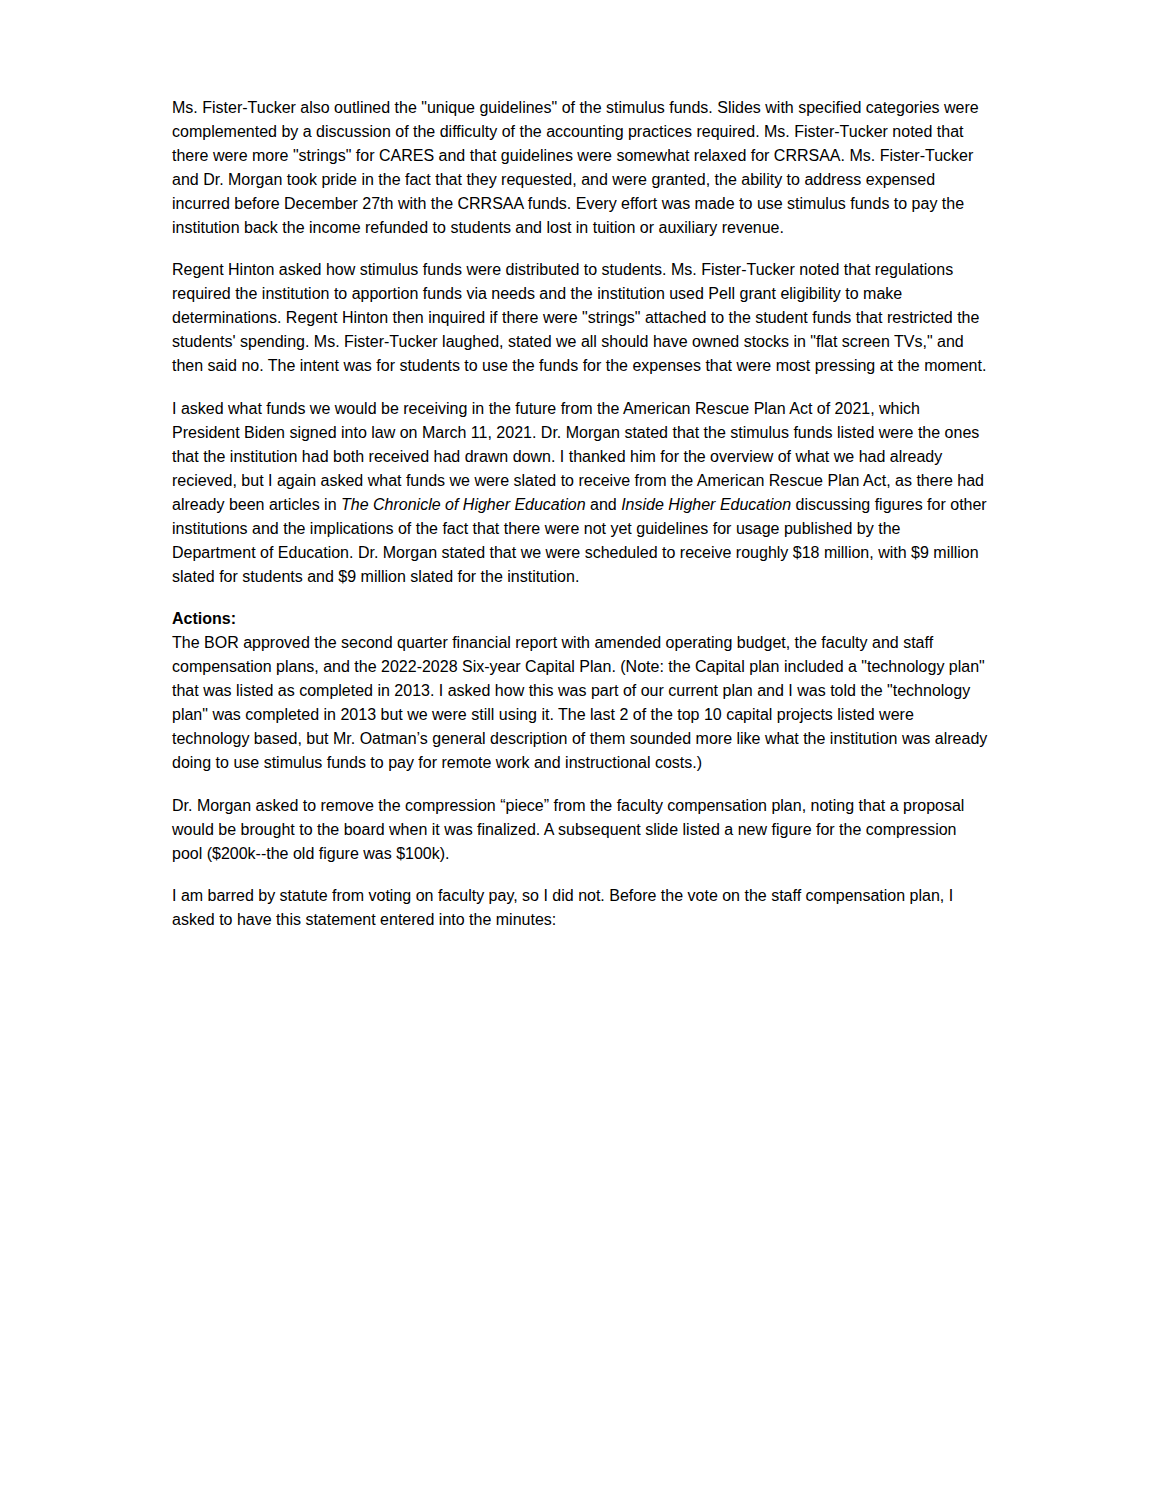Ms. Fister-Tucker also outlined the "unique guidelines" of the stimulus funds. Slides with specified categories were complemented by a discussion of the difficulty of the accounting practices required. Ms. Fister-Tucker noted that there were more "strings" for CARES and that guidelines were somewhat relaxed for CRRSAA. Ms. Fister-Tucker and Dr. Morgan took pride in the fact that they requested, and were granted, the ability to address expensed incurred before December 27th with the CRRSAA funds. Every effort was made to use stimulus funds to pay the institution back the income refunded to students and lost in tuition or auxiliary revenue.
Regent Hinton asked how stimulus funds were distributed to students. Ms. Fister-Tucker noted that regulations required the institution to apportion funds via needs and the institution used Pell grant eligibility to make determinations. Regent Hinton then inquired if there were "strings" attached to the student funds that restricted the students' spending. Ms. Fister-Tucker laughed, stated we all should have owned stocks in "flat screen TVs," and then said no. The intent was for students to use the funds for the expenses that were most pressing at the moment.
I asked what funds we would be receiving in the future from the American Rescue Plan Act of 2021, which President Biden signed into law on March 11, 2021. Dr. Morgan stated that the stimulus funds listed were the ones that the institution had both received had drawn down. I thanked him for the overview of what we had already recieved, but I again asked what funds we were slated to receive from the American Rescue Plan Act, as there had already been articles in The Chronicle of Higher Education and Inside Higher Education discussing figures for other institutions and the implications of the fact that there were not yet guidelines for usage published by the Department of Education. Dr. Morgan stated that we were scheduled to receive roughly $18 million, with $9 million slated for students and $9 million slated for the institution.
Actions:
The BOR approved the second quarter financial report with amended operating budget, the faculty and staff compensation plans, and the 2022-2028 Six-year Capital Plan. (Note: the Capital plan included a "technology plan" that was listed as completed in 2013. I asked how this was part of our current plan and I was told the "technology plan" was completed in 2013 but we were still using it. The last 2 of the top 10 capital projects listed were technology based, but Mr. Oatman’s general description of them sounded more like what the institution was already doing to use stimulus funds to pay for remote work and instructional costs.)
Dr. Morgan asked to remove the compression “piece” from the faculty compensation plan, noting that a proposal would be brought to the board when it was finalized. A subsequent slide listed a new figure for the compression pool ($200k--the old figure was $100k).
I am barred by statute from voting on faculty pay, so I did not. Before the vote on the staff compensation plan, I asked to have this statement entered into the minutes: